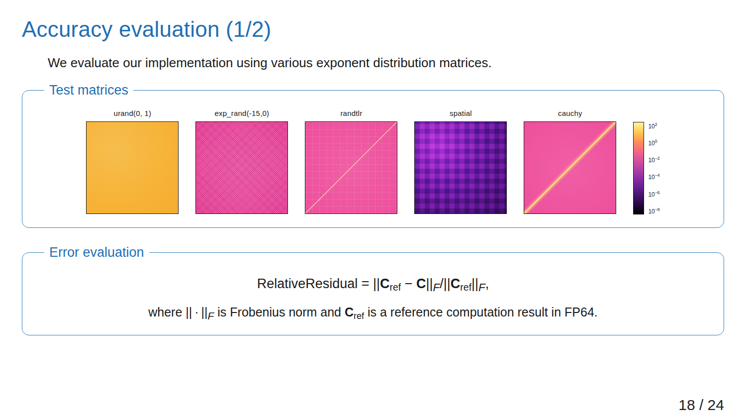Accuracy evaluation (1/2)
We evaluate our implementation using various exponent distribution matrices.
Test matrices
urand(0, 1)
exp_rand(-15,0)
randtlr
spatial
cauchy
102 100 10−2 10−4 10−6 10−8
Error evaluation
RelativeResidual = ||Cref − C||F/||Cref||F,
where || · ||F is Frobenius norm and Cref is a reference computation result in FP64.
18 / 24